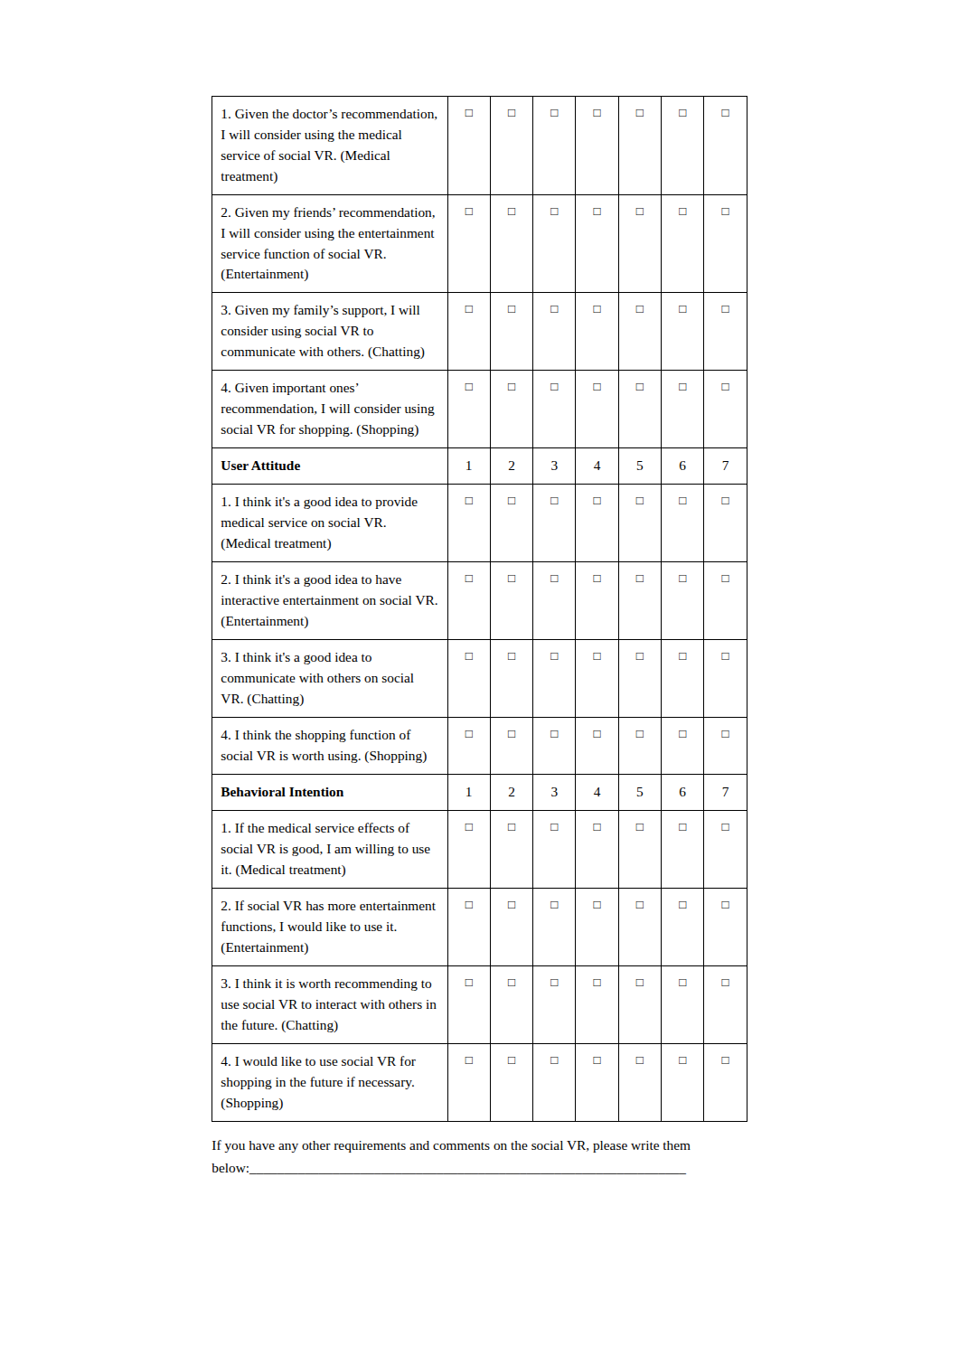| 1. Given the doctor’s recommendation, I will consider using the medical service of social VR. (Medical treatment) | □ | □ | □ | □ | □ | □ | □ |
| 2. Given my friends’ recommendation, I will consider using the entertainment service function of social VR. (Entertainment) | □ | □ | □ | □ | □ | □ | □ |
| 3. Given my family’s support, I will consider using social VR to communicate with others. (Chatting) | □ | □ | □ | □ | □ | □ | □ |
| 4. Given important ones’ recommendation, I will consider using social VR for shopping. (Shopping) | □ | □ | □ | □ | □ | □ | □ |
| User Attitude | 1 | 2 | 3 | 4 | 5 | 6 | 7 |
| 1. I think it's a good idea to provide medical service on social VR. (Medical treatment) | □ | □ | □ | □ | □ | □ | □ |
| 2. I think it's a good idea to have interactive entertainment on social VR. (Entertainment) | □ | □ | □ | □ | □ | □ | □ |
| 3. I think it's a good idea to communicate with others on social VR. (Chatting) | □ | □ | □ | □ | □ | □ | □ |
| 4. I think the shopping function of social VR is worth using. (Shopping) | □ | □ | □ | □ | □ | □ | □ |
| Behavioral Intention | 1 | 2 | 3 | 4 | 5 | 6 | 7 |
| 1. If the medical service effects of social VR is good, I am willing to use it. (Medical treatment) | □ | □ | □ | □ | □ | □ | □ |
| 2. If social VR has more entertainment functions, I would like to use it. (Entertainment) | □ | □ | □ | □ | □ | □ | □ |
| 3. I think it is worth recommending to use social VR to interact with others in the future. (Chatting) | □ | □ | □ | □ | □ | □ | □ |
| 4. I would like to use social VR for shopping in the future if necessary. (Shopping) | □ | □ | □ | □ | □ | □ | □ |
If you have any other requirements and comments on the social VR, please write them below:_______________________________________________________________